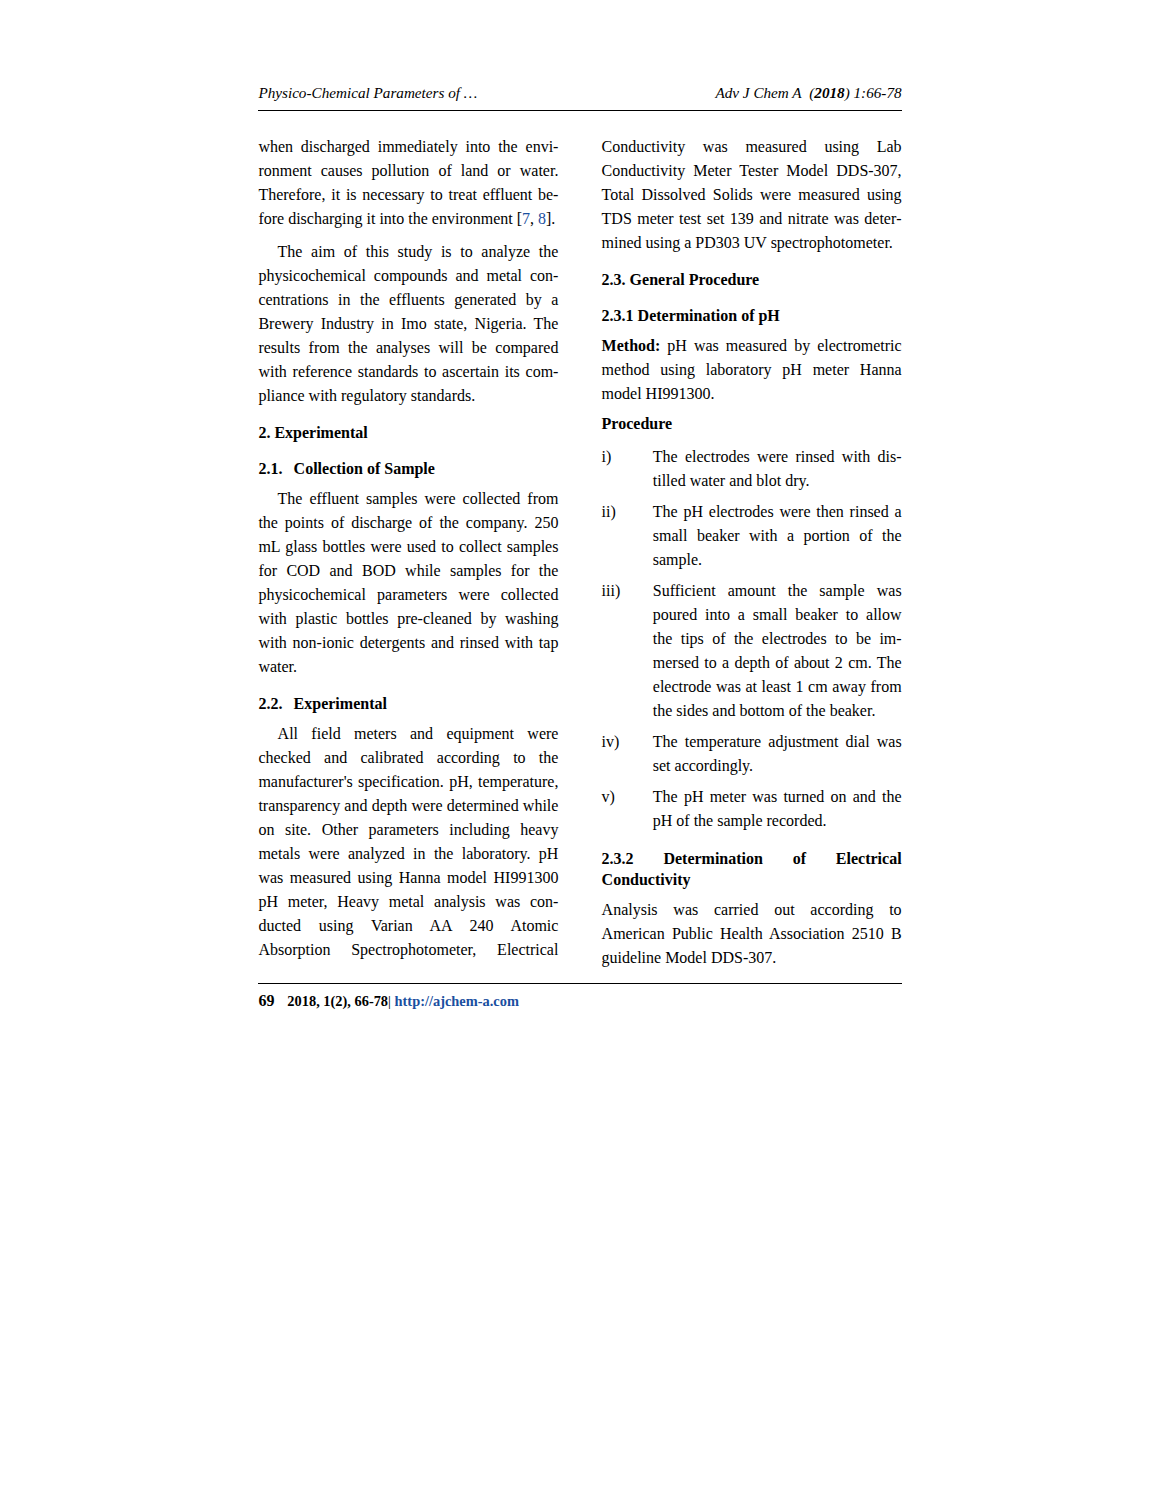Physico-Chemical Parameters of … Adv J Chem A (2018) 1:66-78
when discharged immediately into the environment causes pollution of land or water. Therefore, it is necessary to treat effluent before discharging it into the environment [7, 8].
The aim of this study is to analyze the physicochemical compounds and metal concentrations in the effluents generated by a Brewery Industry in Imo state, Nigeria. The results from the analyses will be compared with reference standards to ascertain its compliance with regulatory standards.
2. Experimental
2.1. Collection of Sample
The effluent samples were collected from the points of discharge of the company. 250 mL glass bottles were used to collect samples for COD and BOD while samples for the physicochemical parameters were collected with plastic bottles pre-cleaned by washing with non-ionic detergents and rinsed with tap water.
2.2. Experimental
All field meters and equipment were checked and calibrated according to the manufacturer's specification. pH, temperature, transparency and depth were determined while on site. Other parameters including heavy metals were analyzed in the laboratory. pH was measured using Hanna model HI991300 pH meter, Heavy metal analysis was conducted using Varian AA 240 Atomic Absorption Spectrophotometer, Electrical Conductivity was measured using Lab Conductivity Meter Tester Model DDS-307, Total Dissolved Solids were measured using TDS meter test set 139 and nitrate was determined using a PD303 UV spectrophotometer.
2.3. General Procedure
2.3.1 Determination of pH
Method: pH was measured by electrometric method using laboratory pH meter Hanna model HI991300.
Procedure
i) The electrodes were rinsed with distilled water and blot dry.
ii) The pH electrodes were then rinsed a small beaker with a portion of the sample.
iii) Sufficient amount the sample was poured into a small beaker to allow the tips of the electrodes to be immersed to a depth of about 2 cm. The electrode was at least 1 cm away from the sides and bottom of the beaker.
iv) The temperature adjustment dial was set accordingly.
v) The pH meter was turned on and the pH of the sample recorded.
2.3.2 Determination of Electrical Conductivity
Analysis was carried out according to American Public Health Association 2510 B guideline Model DDS-307.
69 2018, 1(2), 66-78| http://ajchem-a.com